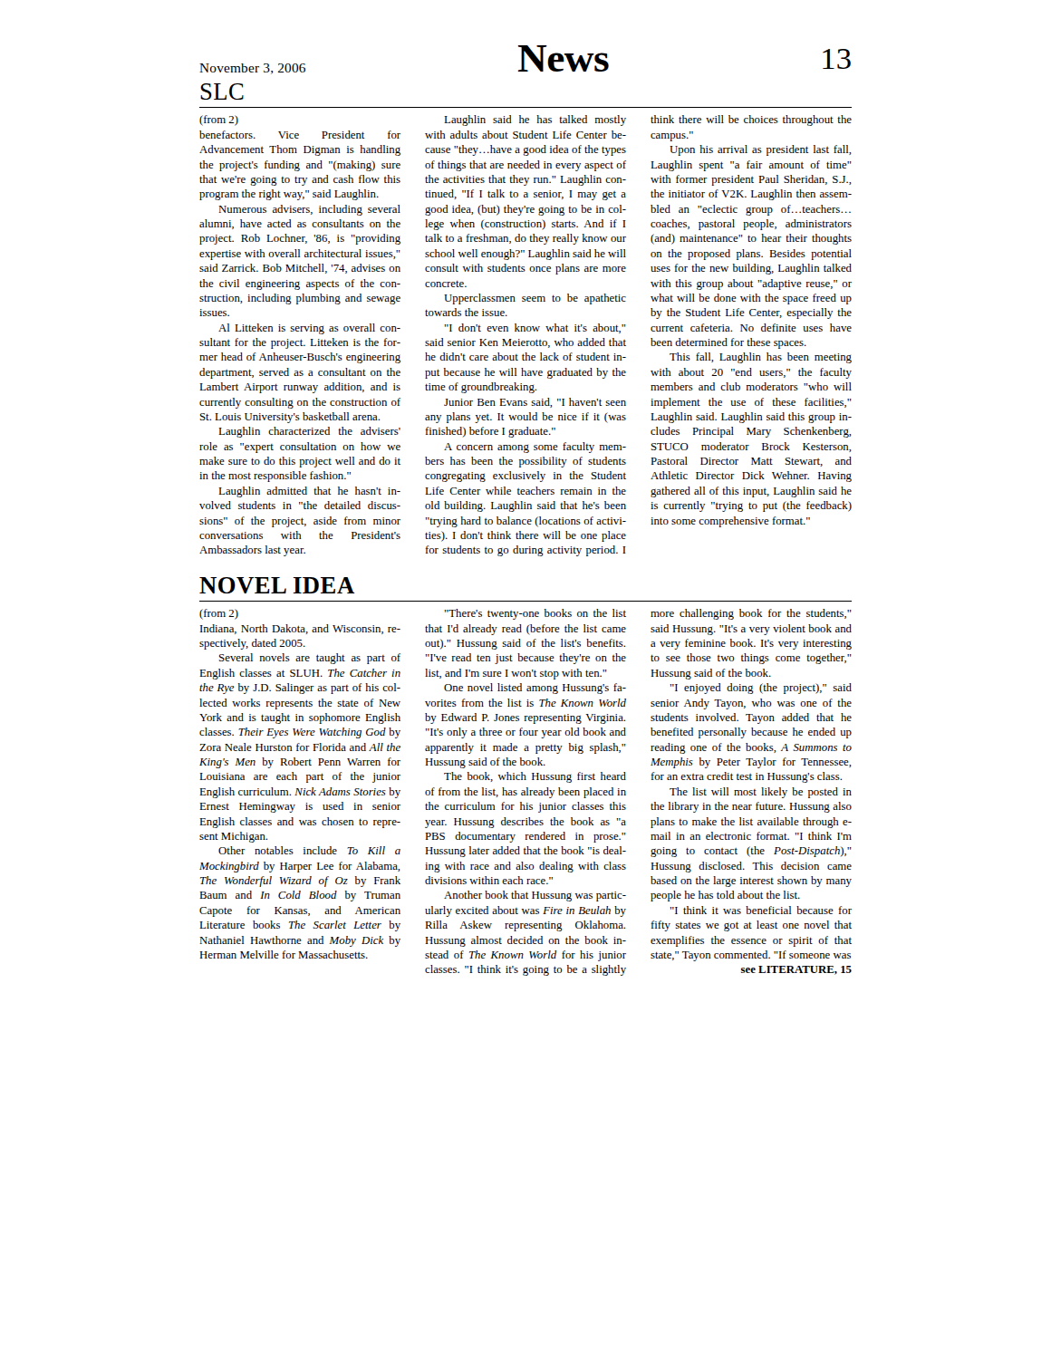November 3, 2006
News
13
SLC
(from 2)
benefactors. Vice President for Advancement Thom Digman is handling the project's funding and "(making) sure that we're going to try and cash flow this program the right way," said Laughlin.
Numerous advisers, including several alumni, have acted as consultants on the project. Rob Lochner, '86, is "providing expertise with overall architectural issues," said Zarrick. Bob Mitchell, '74, advises on the civil engineering aspects of the construction, including plumbing and sewage issues.
Al Litteken is serving as overall consultant for the project. Litteken is the former head of Anheuser-Busch's engineering department, served as a consultant on the Lambert Airport runway addition, and is currently consulting on the construction of St. Louis University's basketball arena.
Laughlin characterized the advisers' role as "expert consultation on how we make sure to do this project well and do it in the most responsible fashion."
Laughlin admitted that he hasn't involved students in "the detailed discussions" of the project, aside from minor conversations with the President's Ambassadors last year.
Laughlin said he has talked mostly with adults about Student Life Center because "they…have a good idea of the types of things that are needed in every aspect of the activities that they run." Laughlin continued, "If I talk to a senior, I may get a good idea, (but) they're going to be in college when (construction) starts. And if I talk to a freshman, do they really know our school well enough?" Laughlin said he will consult with students once plans are more concrete.
Upperclassmen seem to be apathetic towards the issue.
"I don't even know what it's about," said senior Ken Meierotto, who added that he didn't care about the lack of student input because he will have graduated by the time of groundbreaking.
Junior Ben Evans said, "I haven't seen any plans yet. It would be nice if it (was finished) before I graduate."
A concern among some faculty members has been the possibility of students congregating exclusively in the Student Life Center while teachers remain in the old building. Laughlin said that he's been "trying hard to balance (locations of activities). I don't think there will be one place for students to go during activity period. I think there will be choices throughout the campus."
Upon his arrival as president last fall, Laughlin spent "a fair amount of time" with former president Paul Sheridan, S.J., the initiator of V2K. Laughlin then assembled an "eclectic group of…teachers…coaches, pastoral people, administrators (and) maintenance" to hear their thoughts on the proposed plans. Besides potential uses for the new building, Laughlin talked with this group about "adaptive reuse," or what will be done with the space freed up by the Student Life Center, especially the current cafeteria. No definite uses have been determined for these spaces.
This fall, Laughlin has been meeting with about 20 "end users," the faculty members and club moderators "who will implement the use of these facilities," Laughlin said. Laughlin said this group includes Principal Mary Schenkenberg, STUCO moderator Brock Kesterson, Pastoral Director Matt Stewart, and Athletic Director Dick Wehner. Having gathered all of this input, Laughlin said he is currently "trying to put (the feedback) into some comprehensive format."
NOVEL IDEA
(from 2)
Indiana, North Dakota, and Wisconsin, respectively, dated 2005.
Several novels are taught as part of English classes at SLUH. The Catcher in the Rye by J.D. Salinger as part of his collected works represents the state of New York and is taught in sophomore English classes. Their Eyes Were Watching God by Zora Neale Hurston for Florida and All the King's Men by Robert Penn Warren for Louisiana are each part of the junior English curriculum. Nick Adams Stories by Ernest Hemingway is used in senior English classes and was chosen to represent Michigan.
Other notables include To Kill a Mockingbird by Harper Lee for Alabama, The Wonderful Wizard of Oz by Frank Baum and In Cold Blood by Truman Capote for Kansas, and American Literature books The Scarlet Letter by Nathaniel Hawthorne and Moby Dick by Herman Melville for Massachusetts.
"There's twenty-one books on the list that I'd already read (before the list came out)." Hussung said of the list's benefits. "I've read ten just because they're on the list, and I'm sure I won't stop with ten."
One novel listed among Hussung's favorites from the list is The Known World by Edward P. Jones representing Virginia. "It's only a three or four year old book and apparently it made a pretty big splash," Hussung said of the book.
The book, which Hussung first heard of from the list, has already been placed in the curriculum for his junior classes this year. Hussung describes the book as "a PBS documentary rendered in prose." Hussung later added that the book "is dealing with race and also dealing with class divisions within each race."
Another book that Hussung was particularly excited about was Fire in Beulah by Rilla Askew representing Oklahoma. Hussung almost decided on the book instead of The Known World for his junior classes. "I think it's going to be a slightly more challenging book for the students," said Hussung. "It's a very violent book and a very feminine book. It's very interesting to see those two things come together," Hussung said of the book.
"I enjoyed doing (the project)," said senior Andy Tayon, who was one of the students involved. Tayon added that he benefited personally because he ended up reading one of the books, A Summons to Memphis by Peter Taylor for Tennessee, for an extra credit test in Hussung's class.
The list will most likely be posted in the library in the near future. Hussung also plans to make the list available through e-mail in an electronic format. "I think I'm going to contact (the Post-Dispatch)," Hussung disclosed. This decision came based on the large interest shown by many people he has told about the list.
"I think it was beneficial because for fifty states we got at least one novel that exemplifies the essence or spirit of that state," Tayon commented. "If someone was
see LITERATURE, 15